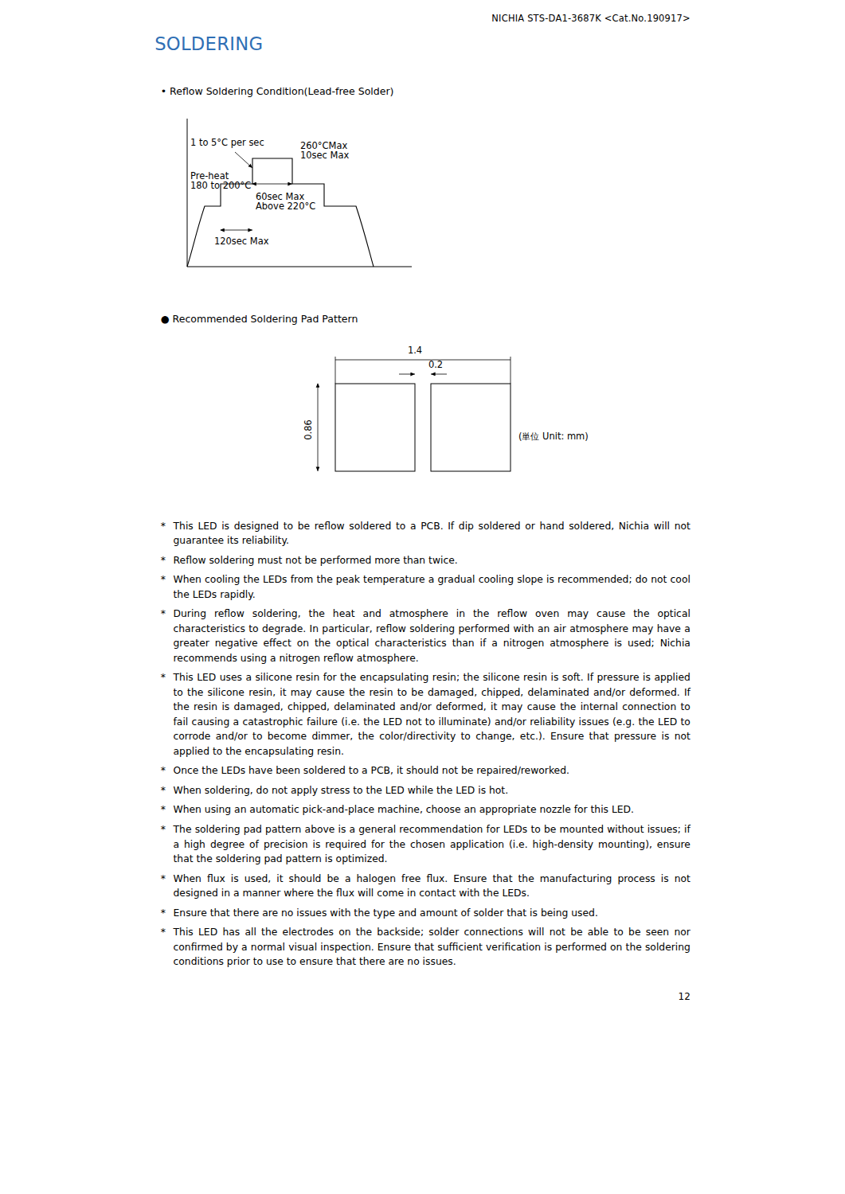NICHIA STS-DA1-3687K <Cat.No.190917>
SOLDERING
•Reflow Soldering Condition(Lead-free Solder)
1 to 5°C per sec 260°CMax 10sec Max Pre-heat 180 to 200°C 60sec Max Above 220°C 120sec Max
●Recommended Soldering Pad Pattern
1.4 0.2 0.86 (単位 Unit: mm)
This LED is designed to be reflow soldered to a PCB. If dip soldered or hand soldered, Nichia will not guarantee its reliability.
Reflow soldering must not be performed more than twice.
When cooling the LEDs from the peak temperature a gradual cooling slope is recommended; do not cool the LEDs rapidly.
During reflow soldering, the heat and atmosphere in the reflow oven may cause the optical characteristics to degrade. In particular, reflow soldering performed with an air atmosphere may have a greater negative effect on the optical characteristics than if a nitrogen atmosphere is used; Nichia recommends using a nitrogen reflow atmosphere.
This LED uses a silicone resin for the encapsulating resin; the silicone resin is soft. If pressure is applied to the silicone resin, it may cause the resin to be damaged, chipped, delaminated and/or deformed. If the resin is damaged, chipped, delaminated and/or deformed, it may cause the internal connection to fail causing a catastrophic failure (i.e. the LED not to illuminate) and/or reliability issues (e.g. the LED to corrode and/or to become dimmer, the color/directivity to change, etc.). Ensure that pressure is not applied to the encapsulating resin.
Once the LEDs have been soldered to a PCB, it should not be repaired/reworked.
When soldering, do not apply stress to the LED while the LED is hot.
When using an automatic pick-and-place machine, choose an appropriate nozzle for this LED.
The soldering pad pattern above is a general recommendation for LEDs to be mounted without issues; if a high degree of precision is required for the chosen application (i.e. high-density mounting), ensure that the soldering pad pattern is optimized.
When flux is used, it should be a halogen free flux. Ensure that the manufacturing process is not designed in a manner where the flux will come in contact with the LEDs.
Ensure that there are no issues with the type and amount of solder that is being used.
This LED has all the electrodes on the backside; solder connections will not be able to be seen nor confirmed by a normal visual inspection. Ensure that sufficient verification is performed on the soldering conditions prior to use to ensure that there are no issues.
12